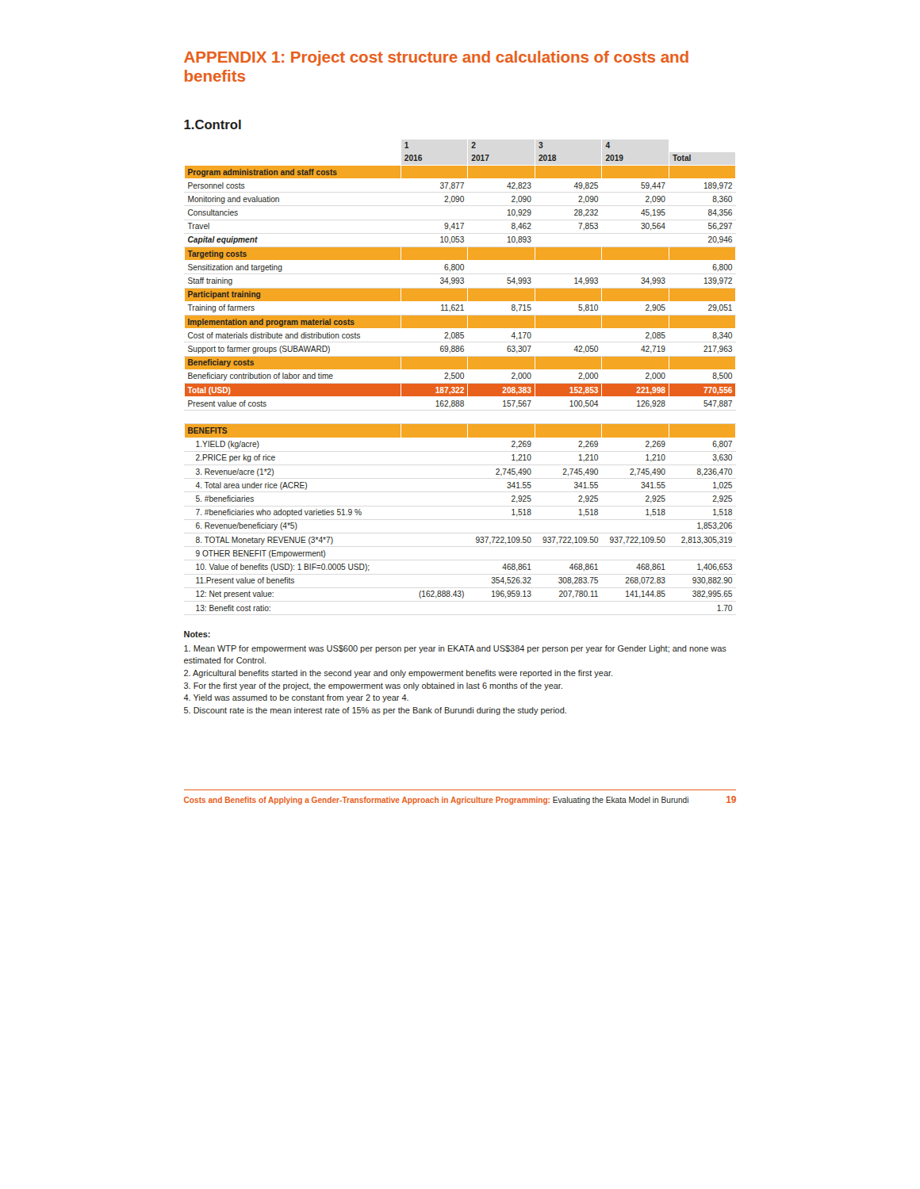APPENDIX 1: Project cost structure and calculations of costs and benefits
1.Control
| | 1 | 2 | 3 | 4 | |
| | 2016 | 2017 | 2018 | 2019 | Total |
| Program administration and staff costs | | | | | |
| Personnel costs | 37,877 | 42,823 | 49,825 | 59,447 | 189,972 |
| Monitoring and evaluation | 2,090 | 2,090 | 2,090 | 2,090 | 8,360 |
| Consultancies | | 10,929 | 28,232 | 45,195 | 84,356 |
| Travel | 9,417 | 8,462 | 7,853 | 30,564 | 56,297 |
| Capital equipment | 10,053 | 10,893 | | | 20,946 |
| Targeting costs | | | | | |
| Sensitization and targeting | 6,800 | | | | 6,800 |
| Staff training | 34,993 | 54,993 | 14,993 | 34,993 | 139,972 |
| Participant training | | | | | |
| Training of farmers | 11,621 | 8,715 | 5,810 | 2,905 | 29,051 |
| Implementation and program material costs | | | | | |
| Cost of materials distribute and distribution costs | 2,085 | 4,170 | | 2,085 | 8,340 |
| Support to farmer groups (SUBAWARD) | 69,886 | 63,307 | 42,050 | 42,719 | 217,963 |
| Beneficiary costs | | | | | |
| Beneficiary contribution of labor and time | 2,500 | 2,000 | 2,000 | 2,000 | 8,500 |
| Total (USD) | 187,322 | 208,383 | 152,853 | 221,998 | 770,556 |
| Present value of costs | 162,888 | 157,567 | 100,504 | 126,928 | 547,887 |
| BENEFITS | | | | | |
| 1.YIELD (kg/acre) | | 2,269 | 2,269 | 2,269 | 6,807 |
| 2.PRICE per kg of rice | | 1,210 | 1,210 | 1,210 | 3,630 |
| 3. Revenue/acre (1*2) | | 2,745,490 | 2,745,490 | 2,745,490 | 8,236,470 |
| 4. Total area under rice (ACRE) | | 341.55 | 341.55 | 341.55 | 1,025 |
| 5. #beneficiaries | | 2,925 | 2,925 | 2,925 | 2,925 |
| 7. #beneficiaries who adopted varieties 51.9 % | | 1,518 | 1,518 | 1,518 | 1,518 |
| 6. Revenue/beneficiary (4*5) | | | | | 1,853,206 |
| 8. TOTAL Monetary REVENUE (3*4*7) | | 937,722,109.50 | 937,722,109.50 | 937,722,109.50 | 2,813,305,319 |
| 9 OTHER BENEFIT (Empowerment) | | | | | |
| 10. Value of benefits (USD): 1 BIF=0.0005 USD); | | 468,861 | 468,861 | 468,861 | 1,406,653 |
| 11.Present value of benefits | | 354,526.32 | 308,283.75 | 268,072.83 | 930,882.90 |
| 12: Net present value: | (162,888.43) | 196,959.13 | 207,780.11 | 141,144.85 | 382,995.65 |
| 13: Benefit cost ratio: | | | | | 1.70 |
Notes:
1. Mean WTP for empowerment was US$600 per person per year in EKATA and US$384 per person per year for Gender Light; and none was estimated for Control.
2. Agricultural benefits started in the second year and only empowerment benefits were reported in the first year.
3. For the first year of the project, the empowerment was only obtained in last 6 months of the year.
4. Yield was assumed to be constant from year 2 to year 4.
5. Discount rate is the mean interest rate of 15% as per the Bank of Burundi during the study period.
Costs and Benefits of Applying a Gender-Transformative Approach in Agriculture Programming: Evaluating the Ekata Model in Burundi
19